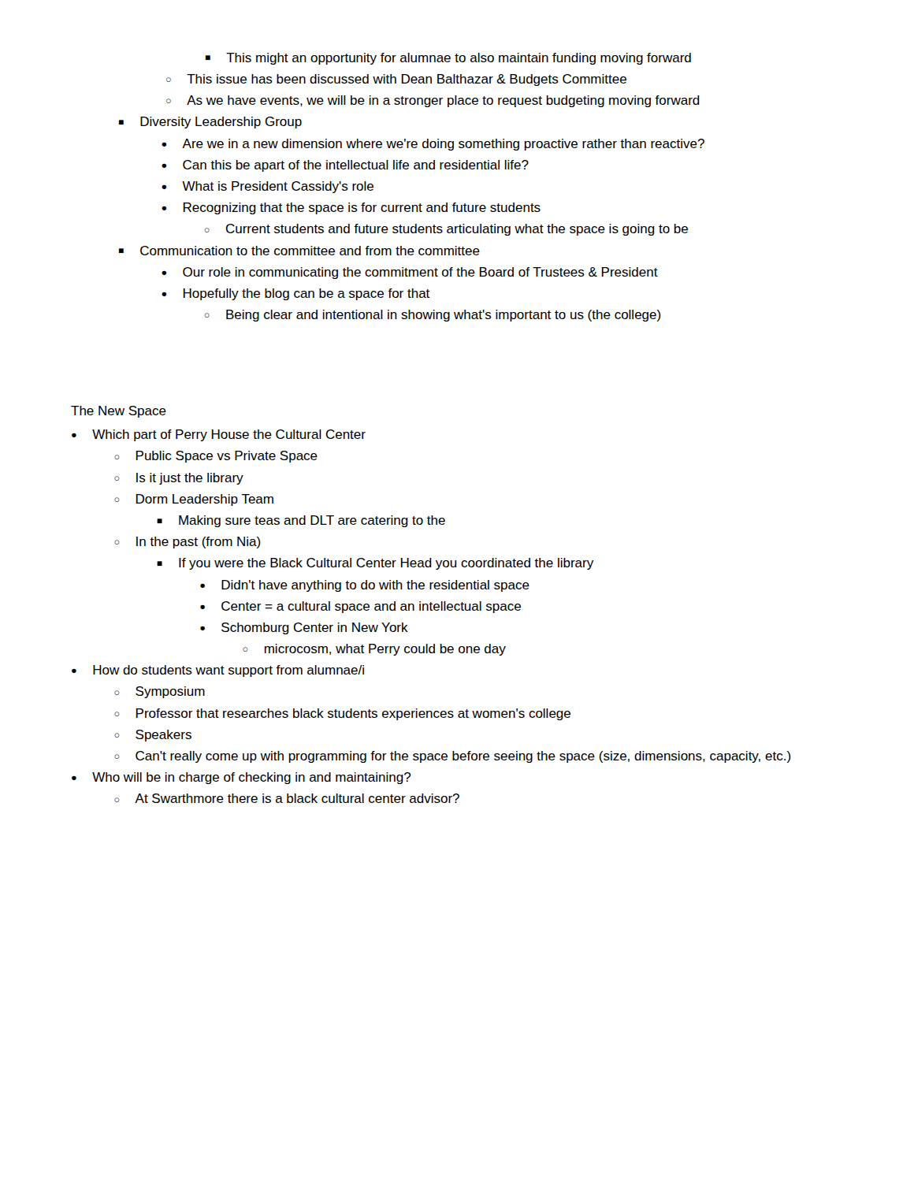This might an opportunity for alumnae to also maintain funding moving forward
This issue has been discussed with Dean Balthazar & Budgets Committee
As we have events, we will be in a stronger place to request budgeting moving forward
Diversity Leadership Group
Are we in a new dimension where we're doing something proactive rather than reactive?
Can this be apart of the intellectual life and residential life?
What is President Cassidy's role
Recognizing that the space is for current and future students
Current students and future students articulating what the space is going to be
Communication to the committee and from the committee
Our role in communicating the commitment of the Board of Trustees & President
Hopefully the blog can be a space for that
Being clear and intentional in showing what's important to us (the college)
The New Space
Which part of Perry House the Cultural Center
Public Space vs Private Space
Is it just the library
Dorm Leadership Team
Making sure teas and DLT are catering to the
In the past (from Nia)
If you were the Black Cultural Center Head you coordinated the library
Didn't have anything to do with the residential space
Center = a cultural space and an intellectual space
Schomburg Center in New York
microcosm, what Perry could be one day
How do students want support from alumnae/i
Symposium
Professor that researches black students experiences at women's college
Speakers
Can't really come up with programming for the space before seeing the space (size, dimensions, capacity, etc.)
Who will be in charge of checking in and maintaining?
At Swarthmore there is a black cultural center advisor?